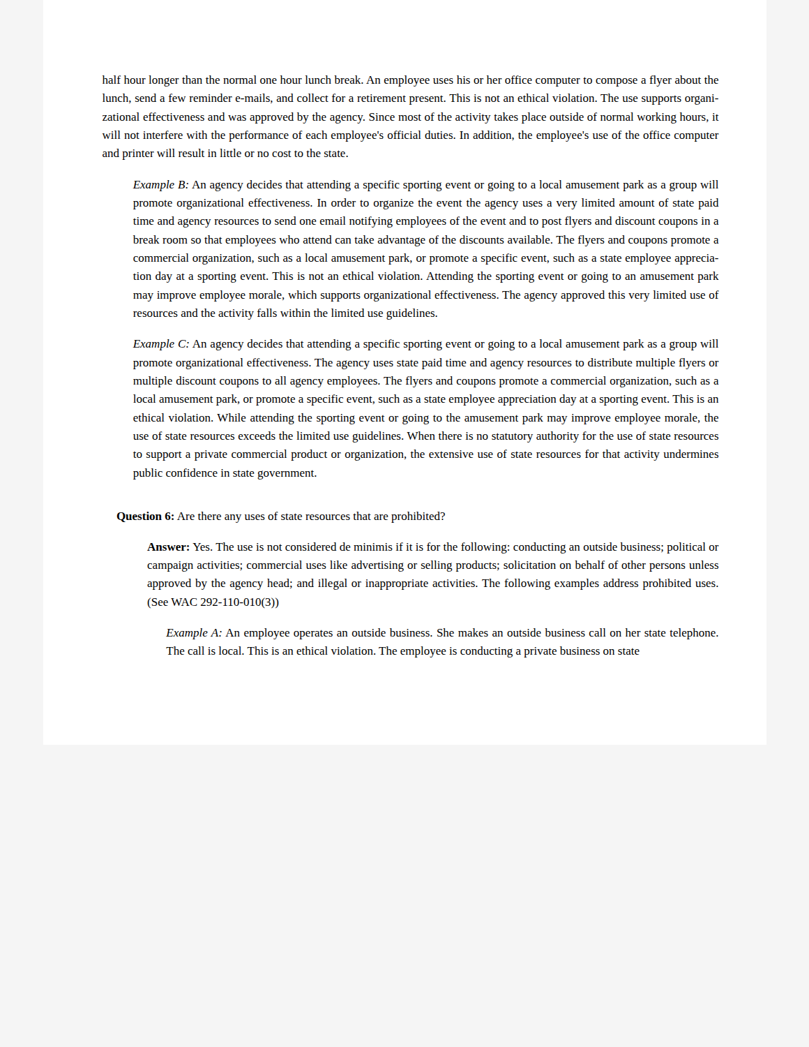half hour longer than the normal one hour lunch break. An employee uses his or her office computer to compose a flyer about the lunch, send a few reminder e-mails, and collect for a retirement present. This is not an ethical violation. The use supports organizational effectiveness and was approved by the agency. Since most of the activity takes place outside of normal working hours, it will not interfere with the performance of each employee's official duties. In addition, the employee's use of the office computer and printer will result in little or no cost to the state.
Example B: An agency decides that attending a specific sporting event or going to a local amusement park as a group will promote organizational effectiveness. In order to organize the event the agency uses a very limited amount of state paid time and agency resources to send one email notifying employees of the event and to post flyers and discount coupons in a break room so that employees who attend can take advantage of the discounts available. The flyers and coupons promote a commercial organization, such as a local amusement park, or promote a specific event, such as a state employee appreciation day at a sporting event. This is not an ethical violation. Attending the sporting event or going to an amusement park may improve employee morale, which supports organizational effectiveness. The agency approved this very limited use of resources and the activity falls within the limited use guidelines.
Example C: An agency decides that attending a specific sporting event or going to a local amusement park as a group will promote organizational effectiveness. The agency uses state paid time and agency resources to distribute multiple flyers or multiple discount coupons to all agency employees. The flyers and coupons promote a commercial organization, such as a local amusement park, or promote a specific event, such as a state employee appreciation day at a sporting event. This is an ethical violation. While attending the sporting event or going to the amusement park may improve employee morale, the use of state resources exceeds the limited use guidelines. When there is no statutory authority for the use of state resources to support a private commercial product or organization, the extensive use of state resources for that activity undermines public confidence in state government.
Question 6: Are there any uses of state resources that are prohibited?
Answer: Yes. The use is not considered de minimis if it is for the following: conducting an outside business; political or campaign activities; commercial uses like advertising or selling products; solicitation on behalf of other persons unless approved by the agency head; and illegal or inappropriate activities. The following examples address prohibited uses. (See WAC 292-110-010(3))
Example A: An employee operates an outside business. She makes an outside business call on her state telephone. The call is local. This is an ethical violation. The employee is conducting a private business on state